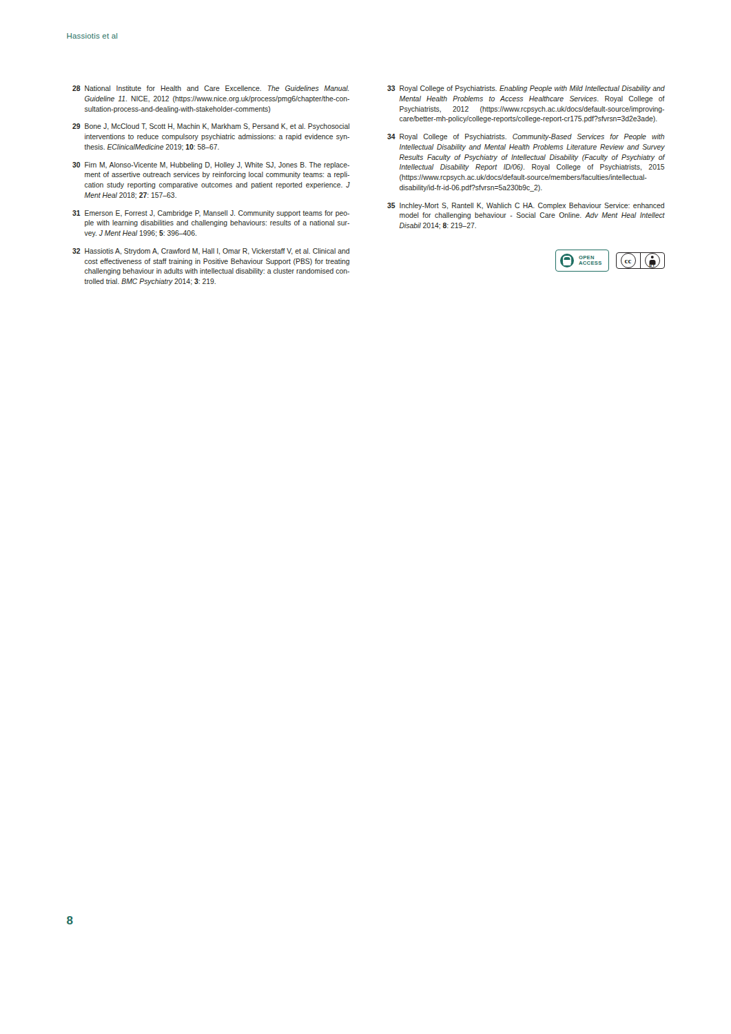Hassiotis et al
28 National Institute for Health and Care Excellence. The Guidelines Manual. Guideline 11. NICE, 2012 (https://www.nice.org.uk/process/pmg6/chapter/the-consultation-process-and-dealing-with-stakeholder-comments)
29 Bone J, McCloud T, Scott H, Machin K, Markham S, Persand K, et al. Psychosocial interventions to reduce compulsory psychiatric admissions: a rapid evidence synthesis. EClinicalMedicine 2019; 10: 58–67.
30 Firn M, Alonso-Vicente M, Hubbeling D, Holley J, White SJ, Jones B. The replacement of assertive outreach services by reinforcing local community teams: a replication study reporting comparative outcomes and patient reported experience. J Ment Heal 2018; 27: 157–63.
31 Emerson E, Forrest J, Cambridge P, Mansell J. Community support teams for people with learning disabilities and challenging behaviours: results of a national survey. J Ment Heal 1996; 5: 396–406.
32 Hassiotis A, Strydom A, Crawford M, Hall I, Omar R, Vickerstaff V, et al. Clinical and cost effectiveness of staff training in Positive Behaviour Support (PBS) for treating challenging behaviour in adults with intellectual disability: a cluster randomised controlled trial. BMC Psychiatry 2014; 3: 219.
33 Royal College of Psychiatrists. Enabling People with Mild Intellectual Disability and Mental Health Problems to Access Healthcare Services. Royal College of Psychiatrists, 2012 (https://www.rcpsych.ac.uk/docs/default-source/improving-care/better-mh-policy/college-reports/college-report-cr175.pdf?sfvrsn=3d2e3ade).
34 Royal College of Psychiatrists. Community-Based Services for People with Intellectual Disability and Mental Health Problems Literature Review and Survey Results Faculty of Psychiatry of Intellectual Disability (Faculty of Psychiatry of Intellectual Disability Report ID/06). Royal College of Psychiatrists, 2015 (https://www.rcpsych.ac.uk/docs/default-source/members/faculties/intellectual-disability/id-fr-id-06.pdf?sfvrsn=5a230b9c_2).
35 Inchley-Mort S, Rantell K, Wahlich C HA. Complex Behaviour Service: enhanced model for challenging behaviour - Social Care Online. Adv Ment Heal Intellect Disabil 2014; 8: 219–27.
OPEN
ACCESS
cc
BY
8